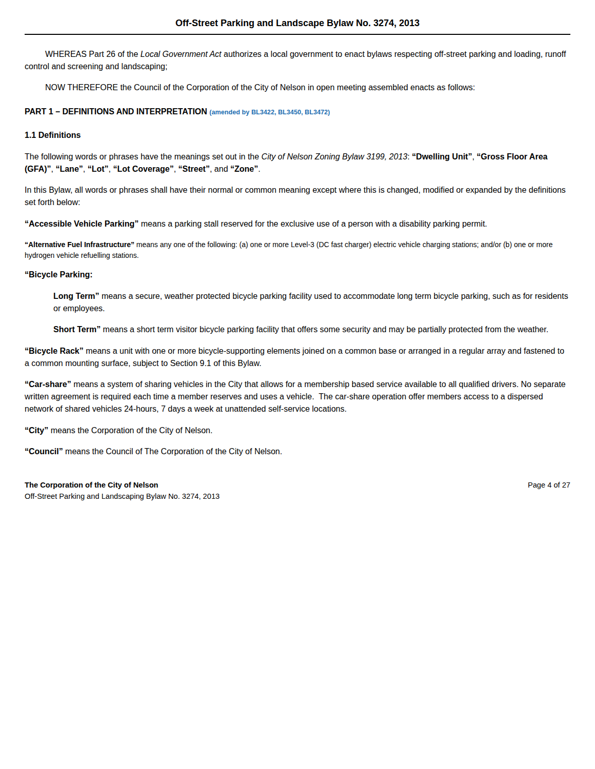Off-Street Parking and Landscape Bylaw No. 3274, 2013
WHEREAS Part 26 of the Local Government Act authorizes a local government to enact bylaws respecting off-street parking and loading, runoff control and screening and landscaping;
NOW THEREFORE the Council of the Corporation of the City of Nelson in open meeting assembled enacts as follows:
PART 1 – DEFINITIONS AND INTERPRETATION (amended by BL3422, BL3450, BL3472)
1.1 Definitions
The following words or phrases have the meanings set out in the City of Nelson Zoning Bylaw 3199, 2013: “Dwelling Unit”, “Gross Floor Area (GFA)”, “Lane”, “Lot”, “Lot Coverage”, “Street”, and “Zone”.
In this Bylaw, all words or phrases shall have their normal or common meaning except where this is changed, modified or expanded by the definitions set forth below:
“Accessible Vehicle Parking” means a parking stall reserved for the exclusive use of a person with a disability parking permit.
“Alternative Fuel Infrastructure” means any one of the following: (a) one or more Level-3 (DC fast charger) electric vehicle charging stations; and/or (b) one or more hydrogen vehicle refuelling stations.
“Bicycle Parking:
Long Term” means a secure, weather protected bicycle parking facility used to accommodate long term bicycle parking, such as for residents or employees.
Short Term” means a short term visitor bicycle parking facility that offers some security and may be partially protected from the weather.
“Bicycle Rack” means a unit with one or more bicycle-supporting elements joined on a common base or arranged in a regular array and fastened to a common mounting surface, subject to Section 9.1 of this Bylaw.
“Car-share” means a system of sharing vehicles in the City that allows for a membership based service available to all qualified drivers. No separate written agreement is required each time a member reserves and uses a vehicle. The car-share operation offer members access to a dispersed network of shared vehicles 24-hours, 7 days a week at unattended self-service locations.
“City” means the Corporation of the City of Nelson.
“Council” means the Council of The Corporation of the City of Nelson.
The Corporation of the City of Nelson Off-Street Parking and Landscaping Bylaw No. 3274, 2013
Page 4 of 27